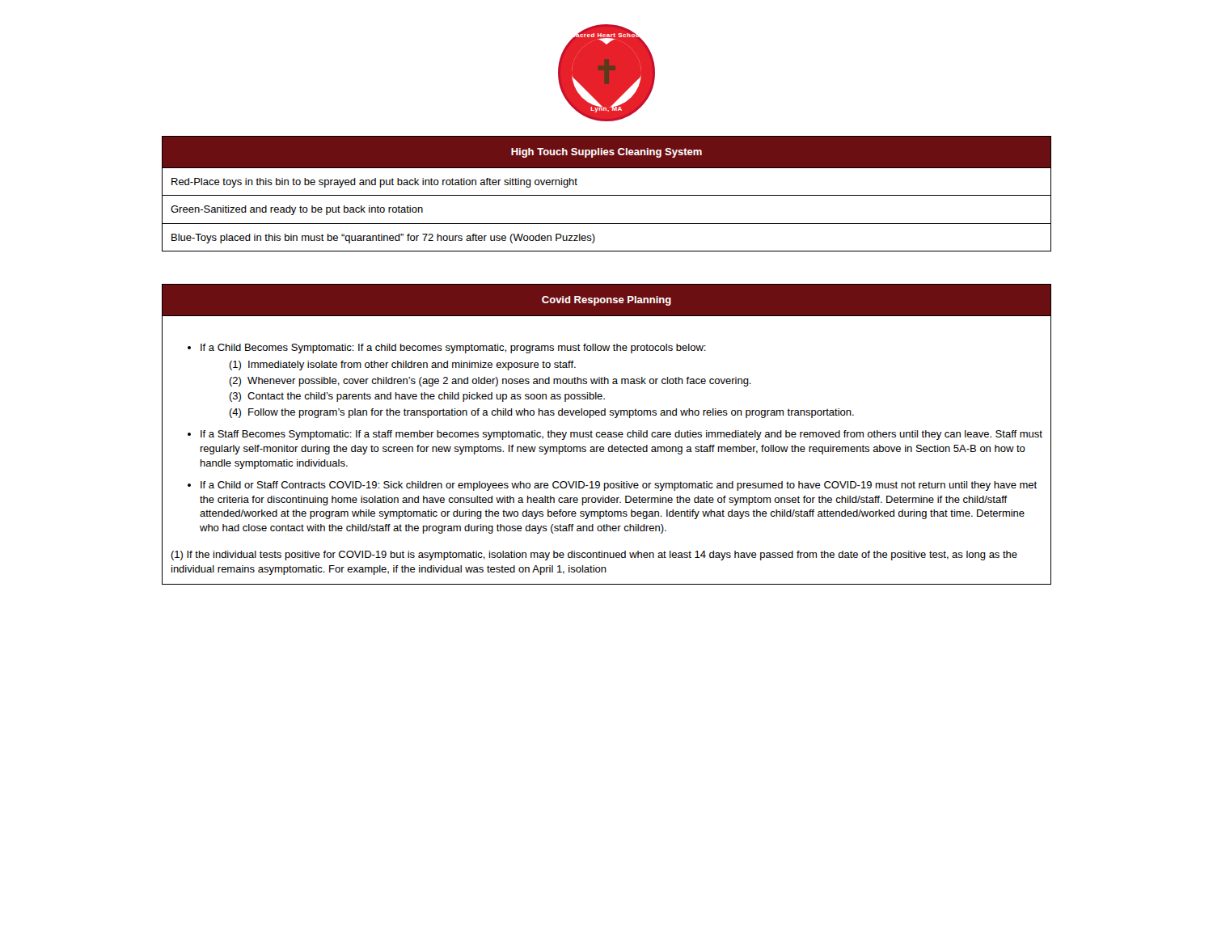Sacred Heart School
✝
Lynn, MA
| High Touch Supplies Cleaning System |
| --- |
| Red-Place toys in this bin to be sprayed and put back into rotation after sitting overnight |
| Green-Sanitized and ready to be put back into rotation |
| Blue-Toys placed in this bin must be “quarantined” for 72 hours after use (Wooden Puzzles) |
| Covid Response Planning |
| --- |
| If a Child Becomes Symptomatic: If a child becomes symptomatic, programs must follow the protocols below: (1) Immediately isolate from other children and minimize exposure to staff. (2) Whenever possible, cover children’s (age 2 and older) noses and mouths with a mask or cloth face covering. (3) Contact the child’s parents and have the child picked up as soon as possible. (4) Follow the program’s plan for the transportation of a child who has developed symptoms and who relies on program transportation. If a Staff Becomes Symptomatic: If a staff member becomes symptomatic, they must cease child care duties immediately and be removed from others until they can leave. Staff must regularly self-monitor during the day to screen for new symptoms. If new symptoms are detected among a staff member, follow the requirements above in Section 5A-B on how to handle symptomatic individuals. If a Child or Staff Contracts COVID-19: Sick children or employees who are COVID-19 positive or symptomatic and presumed to have COVID-19 must not return until they have met the criteria for discontinuing home isolation and have consulted with a health care provider. Determine the date of symptom onset for the child/staff. Determine if the child/staff attended/worked at the program while symptomatic or during the two days before symptoms began. Identify what days the child/staff attended/worked during that time. Determine who had close contact with the child/staff at the program during those days (staff and other children). (1) If the individual tests positive for COVID-19 but is asymptomatic, isolation may be discontinued when at least 14 days have passed from the date of the positive test, as long as the individual remains asymptomatic. For example, if the individual was tested on April 1, isolation |